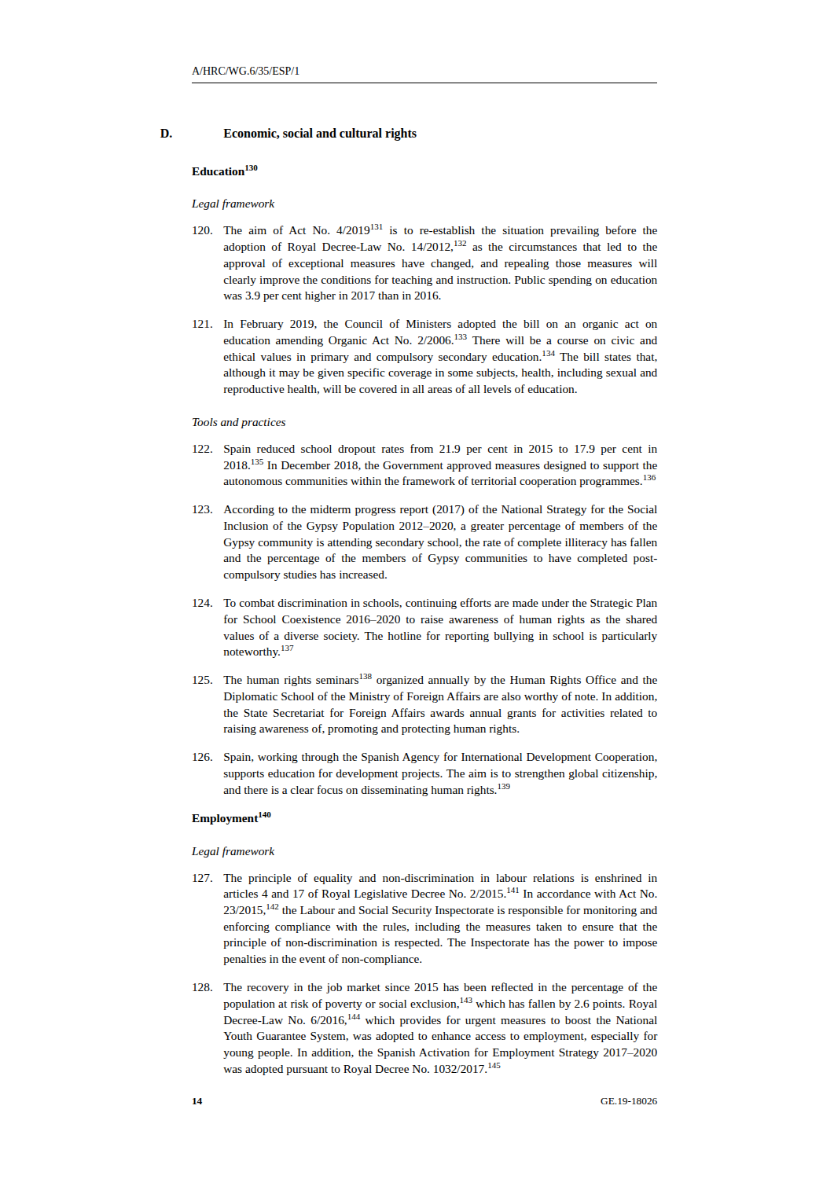A/HRC/WG.6/35/ESP/1
D. Economic, social and cultural rights
Education130
Legal framework
120. The aim of Act No. 4/2019131 is to re-establish the situation prevailing before the adoption of Royal Decree-Law No. 14/2012,132 as the circumstances that led to the approval of exceptional measures have changed, and repealing those measures will clearly improve the conditions for teaching and instruction. Public spending on education was 3.9 per cent higher in 2017 than in 2016.
121. In February 2019, the Council of Ministers adopted the bill on an organic act on education amending Organic Act No. 2/2006.133 There will be a course on civic and ethical values in primary and compulsory secondary education.134 The bill states that, although it may be given specific coverage in some subjects, health, including sexual and reproductive health, will be covered in all areas of all levels of education.
Tools and practices
122. Spain reduced school dropout rates from 21.9 per cent in 2015 to 17.9 per cent in 2018.135 In December 2018, the Government approved measures designed to support the autonomous communities within the framework of territorial cooperation programmes.136
123. According to the midterm progress report (2017) of the National Strategy for the Social Inclusion of the Gypsy Population 2012–2020, a greater percentage of members of the Gypsy community is attending secondary school, the rate of complete illiteracy has fallen and the percentage of the members of Gypsy communities to have completed post-compulsory studies has increased.
124. To combat discrimination in schools, continuing efforts are made under the Strategic Plan for School Coexistence 2016–2020 to raise awareness of human rights as the shared values of a diverse society. The hotline for reporting bullying in school is particularly noteworthy.137
125. The human rights seminars138 organized annually by the Human Rights Office and the Diplomatic School of the Ministry of Foreign Affairs are also worthy of note. In addition, the State Secretariat for Foreign Affairs awards annual grants for activities related to raising awareness of, promoting and protecting human rights.
126. Spain, working through the Spanish Agency for International Development Cooperation, supports education for development projects. The aim is to strengthen global citizenship, and there is a clear focus on disseminating human rights.139
Employment140
Legal framework
127. The principle of equality and non-discrimination in labour relations is enshrined in articles 4 and 17 of Royal Legislative Decree No. 2/2015.141 In accordance with Act No. 23/2015,142 the Labour and Social Security Inspectorate is responsible for monitoring and enforcing compliance with the rules, including the measures taken to ensure that the principle of non-discrimination is respected. The Inspectorate has the power to impose penalties in the event of non-compliance.
128. The recovery in the job market since 2015 has been reflected in the percentage of the population at risk of poverty or social exclusion,143 which has fallen by 2.6 points. Royal Decree-Law No. 6/2016,144 which provides for urgent measures to boost the National Youth Guarantee System, was adopted to enhance access to employment, especially for young people. In addition, the Spanish Activation for Employment Strategy 2017–2020 was adopted pursuant to Royal Decree No. 1032/2017.145
14 GE.19-18026